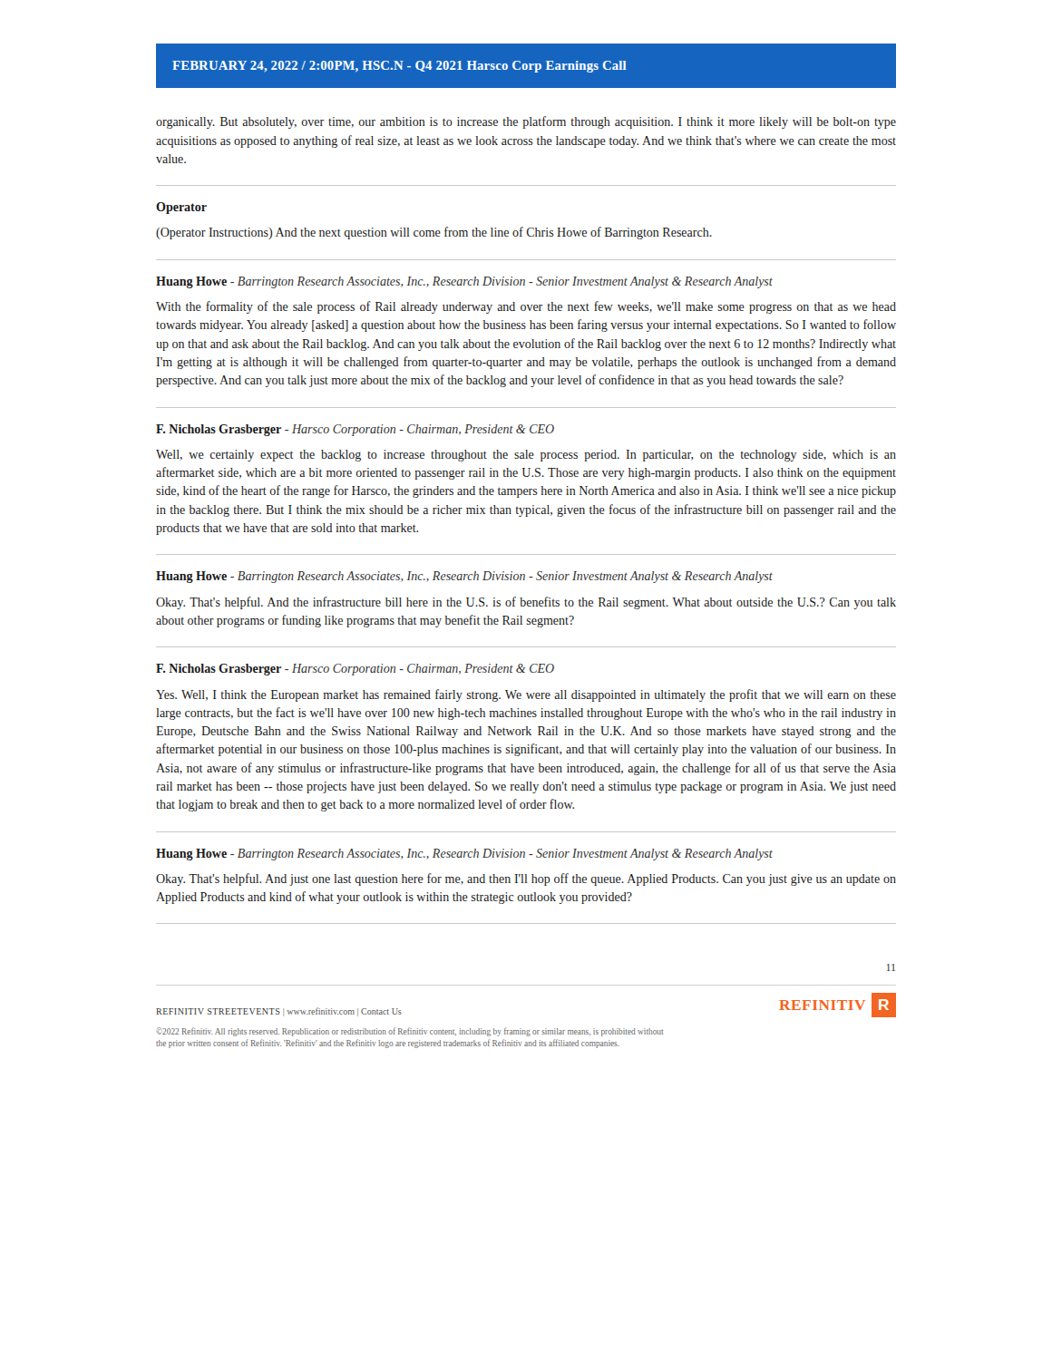FEBRUARY 24, 2022 / 2:00PM, HSC.N - Q4 2021 Harsco Corp Earnings Call
organically. But absolutely, over time, our ambition is to increase the platform through acquisition. I think it more likely will be bolt-on type acquisitions as opposed to anything of real size, at least as we look across the landscape today. And we think that's where we can create the most value.
Operator
(Operator Instructions) And the next question will come from the line of Chris Howe of Barrington Research.
Huang Howe - Barrington Research Associates, Inc., Research Division - Senior Investment Analyst & Research Analyst
With the formality of the sale process of Rail already underway and over the next few weeks, we'll make some progress on that as we head towards midyear. You already [asked] a question about how the business has been faring versus your internal expectations. So I wanted to follow up on that and ask about the Rail backlog. And can you talk about the evolution of the Rail backlog over the next 6 to 12 months? Indirectly what I'm getting at is although it will be challenged from quarter-to-quarter and may be volatile, perhaps the outlook is unchanged from a demand perspective. And can you talk just more about the mix of the backlog and your level of confidence in that as you head towards the sale?
F. Nicholas Grasberger - Harsco Corporation - Chairman, President & CEO
Well, we certainly expect the backlog to increase throughout the sale process period. In particular, on the technology side, which is an aftermarket side, which are a bit more oriented to passenger rail in the U.S. Those are very high-margin products. I also think on the equipment side, kind of the heart of the range for Harsco, the grinders and the tampers here in North America and also in Asia. I think we'll see a nice pickup in the backlog there. But I think the mix should be a richer mix than typical, given the focus of the infrastructure bill on passenger rail and the products that we have that are sold into that market.
Huang Howe - Barrington Research Associates, Inc., Research Division - Senior Investment Analyst & Research Analyst
Okay. That's helpful. And the infrastructure bill here in the U.S. is of benefits to the Rail segment. What about outside the U.S.? Can you talk about other programs or funding like programs that may benefit the Rail segment?
F. Nicholas Grasberger - Harsco Corporation - Chairman, President & CEO
Yes. Well, I think the European market has remained fairly strong. We were all disappointed in ultimately the profit that we will earn on these large contracts, but the fact is we'll have over 100 new high-tech machines installed throughout Europe with the who's who in the rail industry in Europe, Deutsche Bahn and the Swiss National Railway and Network Rail in the U.K. And so those markets have stayed strong and the aftermarket potential in our business on those 100-plus machines is significant, and that will certainly play into the valuation of our business. In Asia, not aware of any stimulus or infrastructure-like programs that have been introduced, again, the challenge for all of us that serve the Asia rail market has been -- those projects have just been delayed. So we really don't need a stimulus type package or program in Asia. We just need that logjam to break and then to get back to a more normalized level of order flow.
Huang Howe - Barrington Research Associates, Inc., Research Division - Senior Investment Analyst & Research Analyst
Okay. That's helpful. And just one last question here for me, and then I'll hop off the queue. Applied Products. Can you just give us an update on Applied Products and kind of what your outlook is within the strategic outlook you provided?
11
REFINITIV STREETEVENTS | www.refinitiv.com | Contact Us
REFINITIVR
©2022 Refinitiv. All rights reserved. Republication or redistribution of Refinitiv content, including by framing or similar means, is prohibited without the prior written consent of Refinitiv. 'Refinitiv' and the Refinitiv logo are registered trademarks of Refinitiv and its affiliated companies.